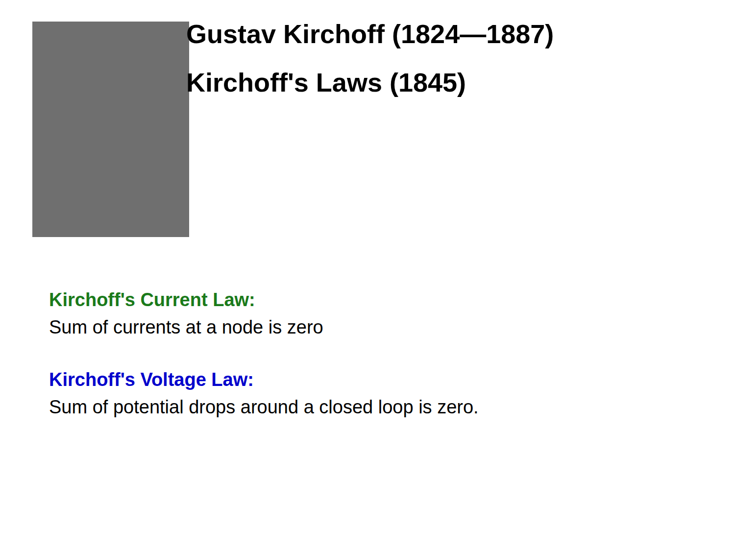Gustav Kirchoff (1824—1887)
Kirchoff's Laws (1845)
Kirchoff's Current Law:
Sum of currents at a node is zero
Kirchoff's Voltage Law:
Sum of potential drops around a closed loop is zero.